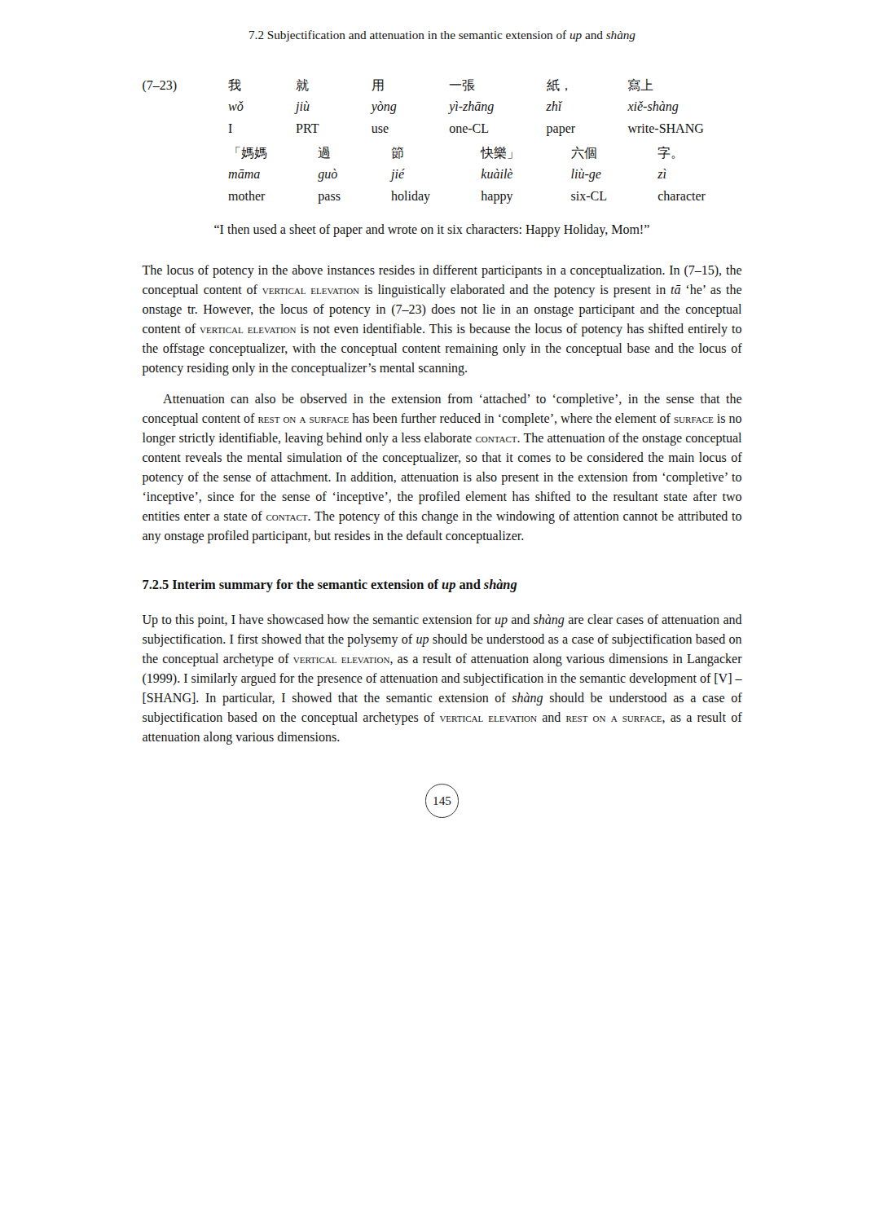7.2 Subjectification and attenuation in the semantic extension of up and shàng
(7–23)
我
就
用
一張
紙，
寫上
wǒ
jiù
yòng
yì-zhāng
zhǐ
xiě-shàng
I
PRT
use
one-CL
paper
write-SHANG
「媽媽
過
節
快樂」
六個
字。
māma
guò
jié
kuàilè
liù-ge
zì
mother
pass
holiday
happy
six-CL
character
“I then used a sheet of paper and wrote on it six characters: Happy Holiday, Mom!”
The locus of potency in the above instances resides in different participants in a conceptualization. In (7–15), the conceptual content of vertical elevation is linguistically elaborated and the potency is present in tā ‘he’ as the onstage tr. However, the locus of potency in (7–23) does not lie in an onstage participant and the conceptual content of vertical elevation is not even identifiable. This is because the locus of potency has shifted entirely to the offstage conceptualizer, with the conceptual content remaining only in the conceptual base and the locus of potency residing only in the conceptualizer’s mental scanning.
Attenuation can also be observed in the extension from ‘attached’ to ‘completive’, in the sense that the conceptual content of rest on a surface has been further reduced in ‘complete’, where the element of surface is no longer strictly identifiable, leaving behind only a less elaborate contact. The attenuation of the onstage conceptual content reveals the mental simulation of the conceptualizer, so that it comes to be considered the main locus of potency of the sense of attachment. In addition, attenuation is also present in the extension from ‘completive’ to ‘inceptive’, since for the sense of ‘inceptive’, the profiled element has shifted to the resultant state after two entities enter a state of contact. The potency of this change in the windowing of attention cannot be attributed to any onstage profiled participant, but resides in the default conceptualizer.
7.2.5 Interim summary for the semantic extension of up and shàng
Up to this point, I have showcased how the semantic extension for up and shàng are clear cases of attenuation and subjectification. I first showed that the polysemy of up should be understood as a case of subjectification based on the conceptual archetype of vertical elevation, as a result of attenuation along various dimensions in Langacker (1999). I similarly argued for the presence of attenuation and subjectification in the semantic development of [V] – [SHANG]. In particular, I showed that the semantic extension of shàng should be understood as a case of subjectification based on the conceptual archetypes of vertical elevation and rest on a surface, as a result of attenuation along various dimensions.
145